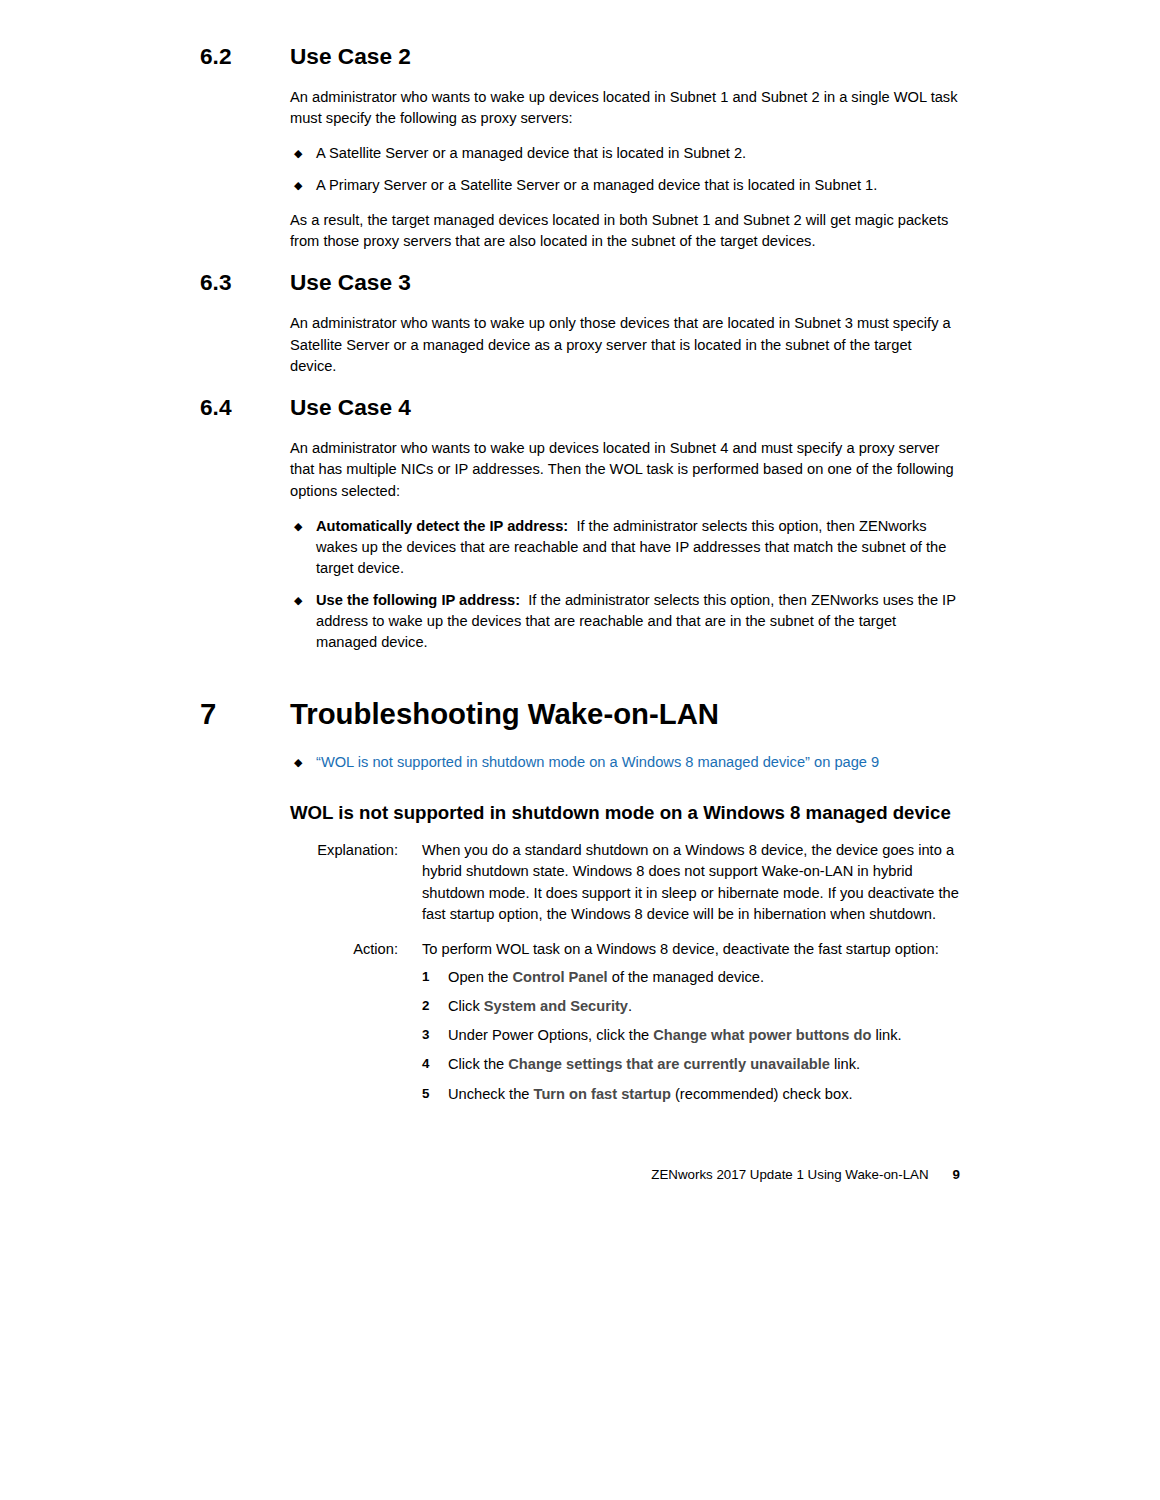6.2 Use Case 2
An administrator who wants to wake up devices located in Subnet 1 and Subnet 2 in a single WOL task must specify the following as proxy servers:
A Satellite Server or a managed device that is located in Subnet 2.
A Primary Server or a Satellite Server or a managed device that is located in Subnet 1.
As a result, the target managed devices located in both Subnet 1 and Subnet 2 will get magic packets from those proxy servers that are also located in the subnet of the target devices.
6.3 Use Case 3
An administrator who wants to wake up only those devices that are located in Subnet 3 must specify a Satellite Server or a managed device as a proxy server that is located in the subnet of the target device.
6.4 Use Case 4
An administrator who wants to wake up devices located in Subnet 4 and must specify a proxy server that has multiple NICs or IP addresses. Then the WOL task is performed based on one of the following options selected:
Automatically detect the IP address: If the administrator selects this option, then ZENworks wakes up the devices that are reachable and that have IP addresses that match the subnet of the target device.
Use the following IP address: If the administrator selects this option, then ZENworks uses the IP address to wake up the devices that are reachable and that are in the subnet of the target managed device.
7 Troubleshooting Wake-on-LAN
“WOL is not supported in shutdown mode on a Windows 8 managed device” on page 9
WOL is not supported in shutdown mode on a Windows 8 managed device
Explanation:
When you do a standard shutdown on a Windows 8 device, the device goes into a hybrid shutdown state. Windows 8 does not support Wake-on-LAN in hybrid shutdown mode. It does support it in sleep or hibernate mode. If you deactivate the fast startup option, the Windows 8 device will be in hibernation when shutdown.
Action:
To perform WOL task on a Windows 8 device, deactivate the fast startup option:
Open the Control Panel of the managed device.
Click System and Security.
Under Power Options, click the Change what power buttons do link.
Click the Change settings that are currently unavailable link.
Uncheck the Turn on fast startup (recommended) check box.
ZENworks 2017 Update 1 Using Wake-on-LAN9